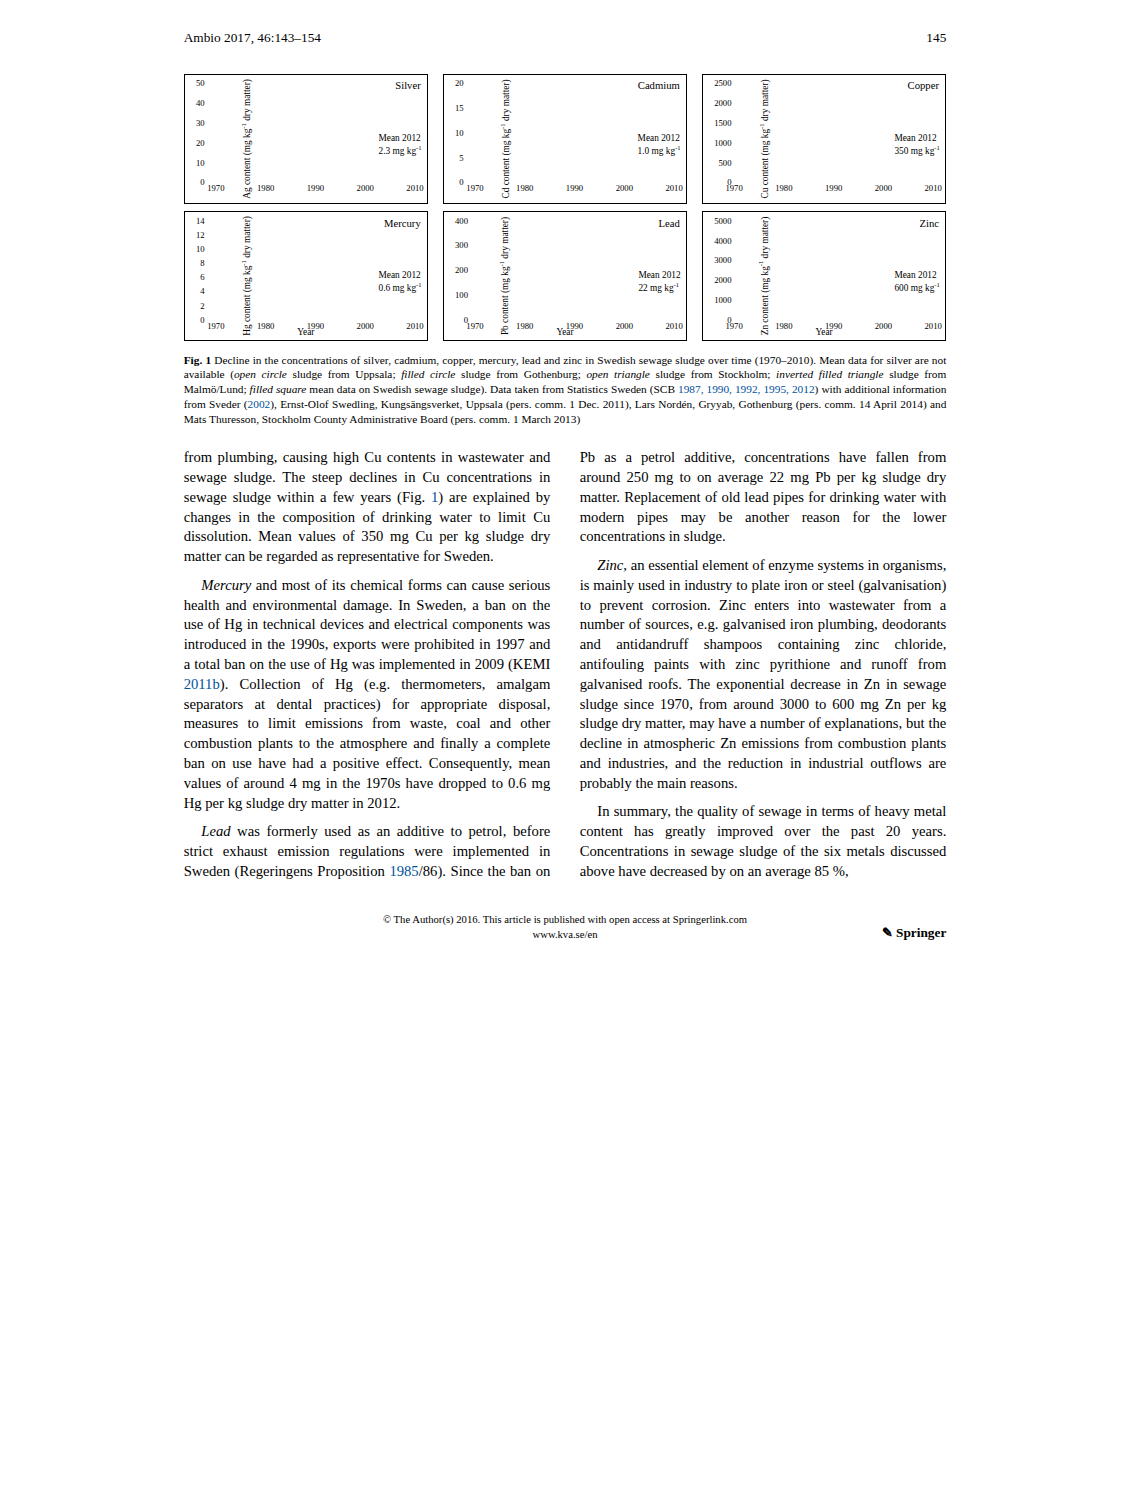Ambio 2017, 46:143–154 145
Silver Ag content (mg kg-1 dry matter)
50403020100
Mean 2012
2.3 mg kg-1
19701980199020002010
Cadmium Cd content (mg kg-1 dry matter)
20151050
Mean 2012
1.0 mg kg-1
19701980199020002010
Copper Cu content (mg kg-1 dry matter)
25002000150010005000
Mean 2012
350 mg kg-1
19701980199020002010
Mercury Hg content (mg kg-1 dry matter)
14121086420
Mean 2012
0.6 mg kg-1
19701980199020002010
Year
Lead Pb content (mg kg-1 dry matter)
4003002001000
Mean 2012
22 mg kg-1
19701980199020002010
Year
Zinc Zn content (mg kg-1 dry matter)
500040003000200010000
Mean 2012
600 mg kg-1
19701980199020002010
Year
Fig. 1 Decline in the concentrations of silver, cadmium, copper, mercury, lead and zinc in Swedish sewage sludge over time (1970–2010). Mean data for silver are not available (open circle sludge from Uppsala; filled circle sludge from Gothenburg; open triangle sludge from Stockholm; inverted filled triangle sludge from Malmö/Lund; filled square mean data on Swedish sewage sludge). Data taken from Statistics Sweden (SCB 1987, 1990, 1992, 1995, 2012) with additional information from Sveder (2002), Ernst-Olof Swedling, Kungsängsverket, Uppsala (pers. comm. 1 Dec. 2011), Lars Nordén, Gryyab, Gothenburg (pers. comm. 14 April 2014) and Mats Thuresson, Stockholm County Administrative Board (pers. comm. 1 March 2013)
from plumbing, causing high Cu contents in wastewater and sewage sludge. The steep declines in Cu concentrations in sewage sludge within a few years (Fig. 1) are explained by changes in the composition of drinking water to limit Cu dissolution. Mean values of 350 mg Cu per kg sludge dry matter can be regarded as representative for Sweden.
Mercury and most of its chemical forms can cause serious health and environmental damage. In Sweden, a ban on the use of Hg in technical devices and electrical components was introduced in the 1990s, exports were prohibited in 1997 and a total ban on the use of Hg was implemented in 2009 (KEMI 2011b). Collection of Hg (e.g. thermometers, amalgam separators at dental practices) for appropriate disposal, measures to limit emissions from waste, coal and other combustion plants to the atmosphere and finally a complete ban on use have had a positive effect. Consequently, mean values of around 4 mg in the 1970s have dropped to 0.6 mg Hg per kg sludge dry matter in 2012.
Lead was formerly used as an additive to petrol, before strict exhaust emission regulations were implemented in Sweden (Regeringens Proposition 1985/86). Since the ban on Pb as a petrol additive, concentrations have fallen from around 250 mg to on average 22 mg Pb per kg sludge dry matter. Replacement of old lead pipes for drinking water with modern pipes may be another reason for the lower concentrations in sludge.
Zinc, an essential element of enzyme systems in organisms, is mainly used in industry to plate iron or steel (galvanisation) to prevent corrosion. Zinc enters into wastewater from a number of sources, e.g. galvanised iron plumbing, deodorants and antidandruff shampoos containing zinc chloride, antifouling paints with zinc pyrithione and runoff from galvanised roofs. The exponential decrease in Zn in sewage sludge since 1970, from around 3000 to 600 mg Zn per kg sludge dry matter, may have a number of explanations, but the decline in atmospheric Zn emissions from combustion plants and industries, and the reduction in industrial outflows are probably the main reasons.
In summary, the quality of sewage in terms of heavy metal content has greatly improved over the past 20 years. Concentrations in sewage sludge of the six metals discussed above have decreased by on an average 85 %,
© The Author(s) 2016. This article is published with open access at Springerlink.com
www.kva.se/en ✎ Springer